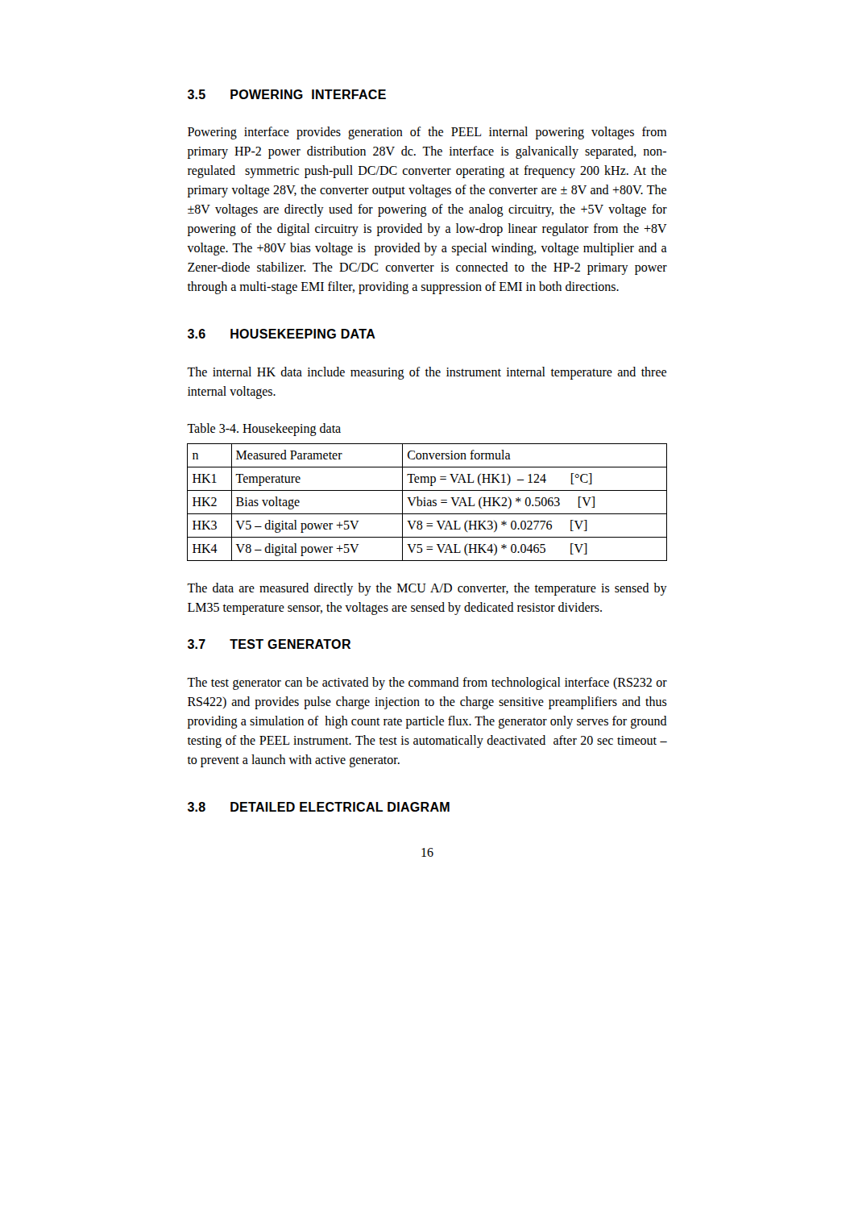3.5 POWERING INTERFACE
Powering interface provides generation of the PEEL internal powering voltages from primary HP-2 power distribution 28V dc. The interface is galvanically separated, non-regulated symmetric push-pull DC/DC converter operating at frequency 200 kHz. At the primary voltage 28V, the converter output voltages of the converter are ± 8V and +80V. The ±8V voltages are directly used for powering of the analog circuitry, the +5V voltage for powering of the digital circuitry is provided by a low-drop linear regulator from the +8V voltage. The +80V bias voltage is provided by a special winding, voltage multiplier and a Zener-diode stabilizer. The DC/DC converter is connected to the HP-2 primary power through a multi-stage EMI filter, providing a suppression of EMI in both directions.
3.6 HOUSEKEEPING DATA
The internal HK data include measuring of the instrument internal temperature and three internal voltages.
Table 3-4. Housekeeping data
| n | Measured Parameter | Conversion formula |
| HK1 | Temperature | Temp = VAL (HK1) – 124 [°C] |
| HK2 | Bias voltage | Vbias = VAL (HK2) * 0.5063 [V] |
| HK3 | V5 – digital power +5V | V8 = VAL (HK3) * 0.02776 [V] |
| HK4 | V8 – digital power +5V | V5 = VAL (HK4) * 0.0465 [V] |
The data are measured directly by the MCU A/D converter, the temperature is sensed by LM35 temperature sensor, the voltages are sensed by dedicated resistor dividers.
3.7 TEST GENERATOR
The test generator can be activated by the command from technological interface (RS232 or RS422) and provides pulse charge injection to the charge sensitive preamplifiers and thus providing a simulation of high count rate particle flux. The generator only serves for ground testing of the PEEL instrument. The test is automatically deactivated after 20 sec timeout – to prevent a launch with active generator.
3.8 DETAILED ELECTRICAL DIAGRAM
16